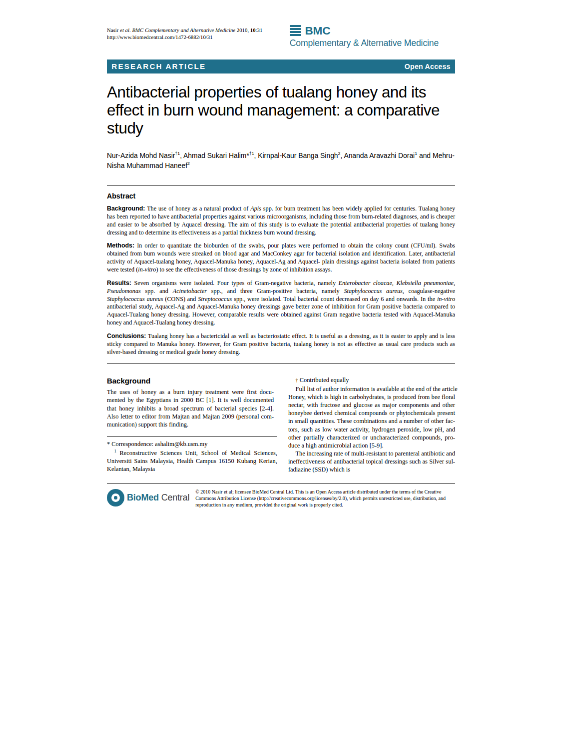Nasir et al. BMC Complementary and Alternative Medicine 2010, 10:31
http://www.biomedcentral.com/1472-6882/10/31
BMC
Complementary & Alternative Medicine
RESEARCH ARTICLE
Open Access
Antibacterial properties of tualang honey and its effect in burn wound management: a comparative study
Nur-Azida Mohd Nasir†1, Ahmad Sukari Halim*†1, Kirnpal-Kaur Banga Singh2, Ananda Aravazhi Dorai1 and Mehru-Nisha Muhammad Haneef2
Abstract
Background: The use of honey as a natural product of Apis spp. for burn treatment has been widely applied for centuries. Tualang honey has been reported to have antibacterial properties against various microorganisms, including those from burn-related diagnoses, and is cheaper and easier to be absorbed by Aquacel dressing. The aim of this study is to evaluate the potential antibacterial properties of tualang honey dressing and to determine its effectiveness as a partial thickness burn wound dressing.
Methods: In order to quantitate the bioburden of the swabs, pour plates were performed to obtain the colony count (CFU/ml). Swabs obtained from burn wounds were streaked on blood agar and MacConkey agar for bacterial isolation and identification. Later, antibacterial activity of Aquacel-tualang honey, Aquacel-Manuka honey, Aquacel-Ag and Aquacel- plain dressings against bacteria isolated from patients were tested (in-vitro) to see the effectiveness of those dressings by zone of inhibition assays.
Results: Seven organisms were isolated. Four types of Gram-negative bacteria, namely Enterobacter cloacae, Klebsiella pneumoniae, Pseudomonas spp. and Acinetobacter spp., and three Gram-positive bacteria, namely Staphylococcus aureus, coagulase-negative Staphylococcus aureus (CONS) and Streptococcus spp., were isolated. Total bacterial count decreased on day 6 and onwards. In the in-vitro antibacterial study, Aquacel-Ag and Aquacel-Manuka honey dressings gave better zone of inhibition for Gram positive bacteria compared to Aquacel-Tualang honey dressing. However, comparable results were obtained against Gram negative bacteria tested with Aquacel-Manuka honey and Aquacel-Tualang honey dressing.
Conclusions: Tualang honey has a bactericidal as well as bacteriostatic effect. It is useful as a dressing, as it is easier to apply and is less sticky compared to Manuka honey. However, for Gram positive bacteria, tualang honey is not as effective as usual care products such as silver-based dressing or medical grade honey dressing.
Background
The uses of honey as a burn injury treatment were first documented by the Egyptians in 2000 BC [1]. It is well documented that honey inhibits a broad spectrum of bacterial species [2-4]. Also letter to editor from Majtan and Majtan 2009 (personal communication) support this finding.
* Correspondence: ashalim@kb.usm.my
1 Reconstructive Sciences Unit, School of Medical Sciences, Universiti Sains Malaysia, Health Campus 16150 Kubang Kerian, Kelantan, Malaysia
† Contributed equally
Full list of author information is available at the end of the article
Honey, which is high in carbohydrates, is produced from bee floral nectar, with fructose and glucose as major components and other honeybee derived chemical compounds or phytochemicals present in small quantities. These combinations and a number of other factors, such as low water activity, hydrogen peroxide, low pH, and other partially characterized or uncharacterized compounds, produce a high antimicrobial action [5-9].
The increasing rate of multi-resistant to parenteral antibiotic and ineffectiveness of antibacterial topical dressings such as Silver sulfadiazine (SSD) which is
BioMed Central
© 2010 Nasir et al; licensee BioMed Central Ltd. This is an Open Access article distributed under the terms of the Creative Commons Attribution License (http://creativecommons.org/licenses/by/2.0), which permits unrestricted use, distribution, and reproduction in any medium, provided the original work is properly cited.